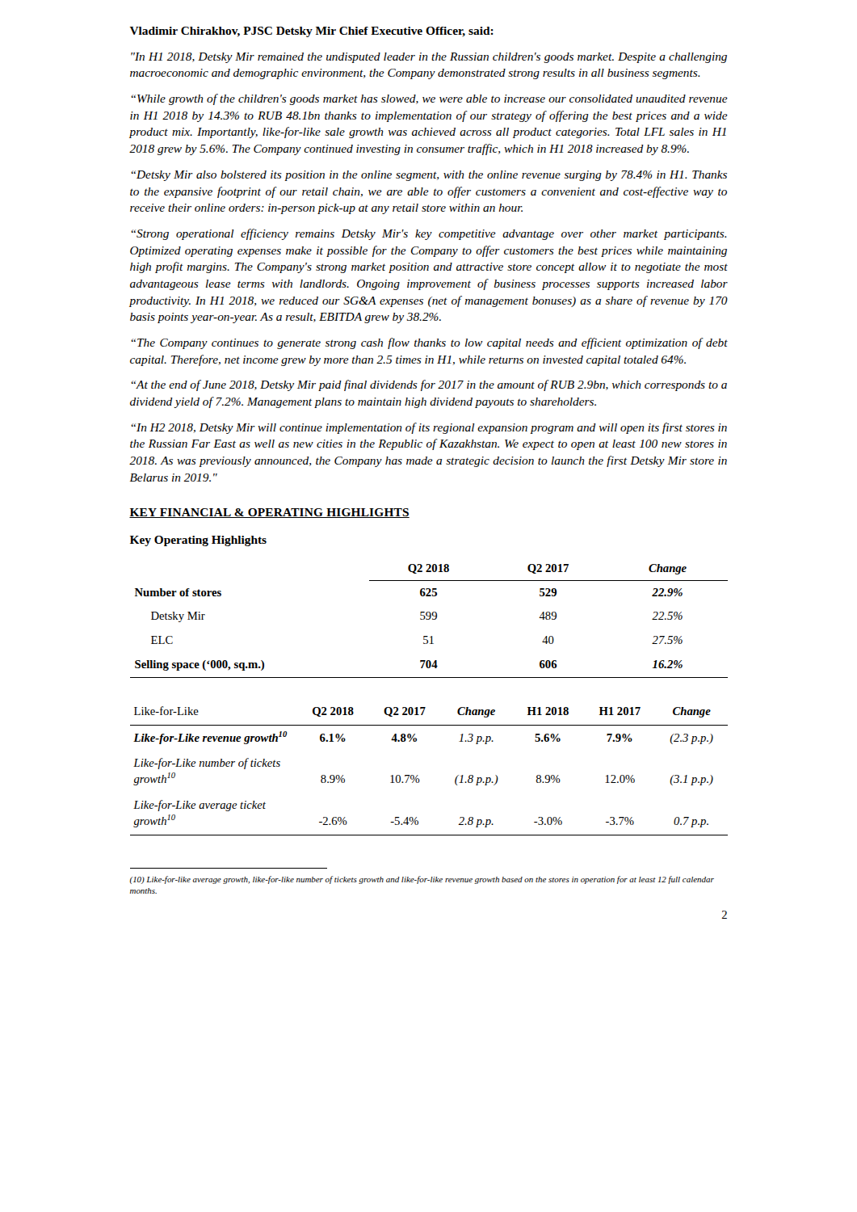Vladimir Chirakhov, PJSC Detsky Mir Chief Executive Officer, said:
"In H1 2018, Detsky Mir remained the undisputed leader in the Russian children's goods market. Despite a challenging macroeconomic and demographic environment, the Company demonstrated strong results in all business segments.
“While growth of the children's goods market has slowed, we were able to increase our consolidated unaudited revenue in H1 2018 by 14.3% to RUB 48.1bn thanks to implementation of our strategy of offering the best prices and a wide product mix. Importantly, like-for-like sale growth was achieved across all product categories. Total LFL sales in H1 2018 grew by 5.6%. The Company continued investing in consumer traffic, which in H1 2018 increased by 8.9%.
“Detsky Mir also bolstered its position in the online segment, with the online revenue surging by 78.4% in H1. Thanks to the expansive footprint of our retail chain, we are able to offer customers a convenient and cost-effective way to receive their online orders: in-person pick-up at any retail store within an hour.
“Strong operational efficiency remains Detsky Mir's key competitive advantage over other market participants. Optimized operating expenses make it possible for the Company to offer customers the best prices while maintaining high profit margins. The Company's strong market position and attractive store concept allow it to negotiate the most advantageous lease terms with landlords. Ongoing improvement of business processes supports increased labor productivity. In H1 2018, we reduced our SG&A expenses (net of management bonuses) as a share of revenue by 170 basis points year-on-year. As a result, EBITDA grew by 38.2%.
“The Company continues to generate strong cash flow thanks to low capital needs and efficient optimization of debt capital. Therefore, net income grew by more than 2.5 times in H1, while returns on invested capital totaled 64%.
“At the end of June 2018, Detsky Mir paid final dividends for 2017 in the amount of RUB 2.9bn, which corresponds to a dividend yield of 7.2%. Management plans to maintain high dividend payouts to shareholders.
“In H2 2018, Detsky Mir will continue implementation of its regional expansion program and will open its first stores in the Russian Far East as well as new cities in the Republic of Kazakhstan. We expect to open at least 100 new stores in 2018. As was previously announced, the Company has made a strategic decision to launch the first Detsky Mir store in Belarus in 2019."
Key Financial & Operating Highlights
Key Operating Highlights
| | Q2 2018 | Q2 2017 | Change |
| --- | --- | --- | --- |
| Number of stores | 625 | 529 | 22.9% |
| Detsky Mir | 599 | 489 | 22.5% |
| ELC | 51 | 40 | 27.5% |
| Selling space (‘000, sq.m.) | 704 | 606 | 16.2% |
| Like-for-Like | Q2 2018 | Q2 2017 | Change | H1 2018 | H1 2017 | Change |
| --- | --- | --- | --- | --- | --- | --- |
| Like-for-Like revenue growth 10 | 6.1% | 4.8% | 1.3 p.p. | 5.6% | 7.9% | (2.3 p.p.) |
| Like-for-Like number of tickets growth 10 | 8.9% | 10.7% | (1.8 p.p.) | 8.9% | 12.0% | (3.1 p.p.) |
| Like-for-Like average ticket growth 10 | -2.6% | -5.4% | 2.8 p.p. | -3.0% | -3.7% | 0.7 p.p. |
(10) Like-for-like average growth, like-for-like number of tickets growth and like-for-like revenue growth based on the stores in operation for at least 12 full calendar months.
2